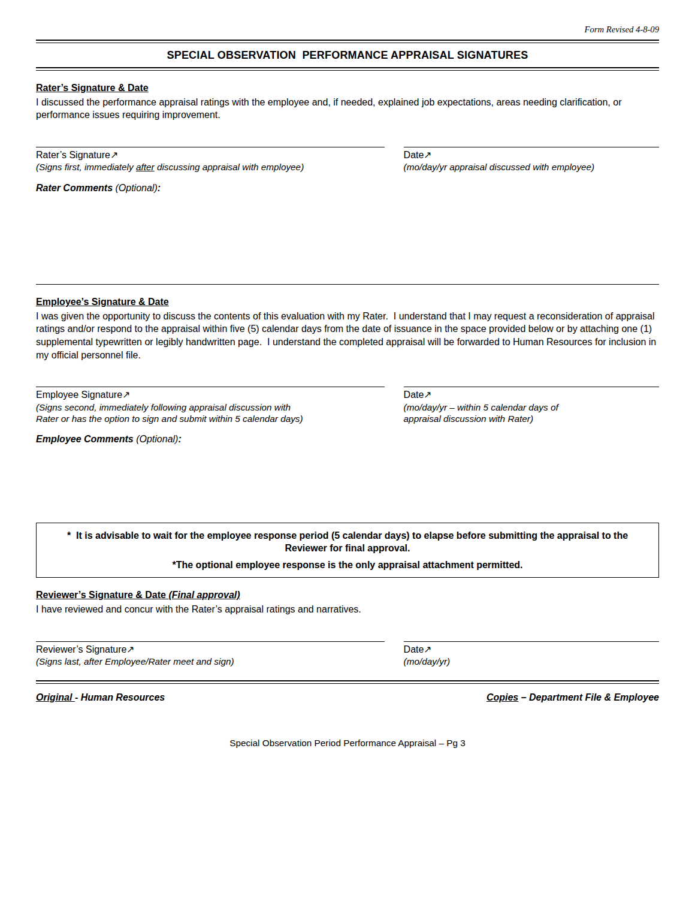Form Revised 4-8-09
SPECIAL OBSERVATION PERFORMANCE APPRAISAL SIGNATURES
Rater’s Signature & Date
I discussed the performance appraisal ratings with the employee and, if needed, explained job expectations, areas needing clarification, or performance issues requiring improvement.
| Rater’s Signature ↗ (Signs first, immediately after discussing appraisal with employee) | | Date ↗ (mo/day/yr appraisal discussed with employee) |
Rater Comments (Optional):
Employee’s Signature & Date
I was given the opportunity to discuss the contents of this evaluation with my Rater. I understand that I may request a reconsideration of appraisal ratings and/or respond to the appraisal within five (5) calendar days from the date of issuance in the space provided below or by attaching one (1) supplemental typewritten or legibly handwritten page. I understand the completed appraisal will be forwarded to Human Resources for inclusion in my official personnel file.
| Employee Signature ↗ (Signs second, immediately following appraisal discussion with Rater or has the option to sign and submit within 5 calendar days) | | Date ↗ (mo/day/yr – within 5 calendar days of appraisal discussion with Rater) |
Employee Comments (Optional):
* It is advisable to wait for the employee response period (5 calendar days) to elapse before submitting the appraisal to the Reviewer for final approval.
*The optional employee response is the only appraisal attachment permitted.
Reviewer’s Signature & Date (Final approval)
I have reviewed and concur with the Rater’s appraisal ratings and narratives.
| Reviewer’s Signature ↗ (Signs last, after Employee/Rater meet and sign) | | Date ↗ (mo/day/yr) |
Original - Human Resources
Copies – Department File & Employee
Special Observation Period Performance Appraisal – Pg 3